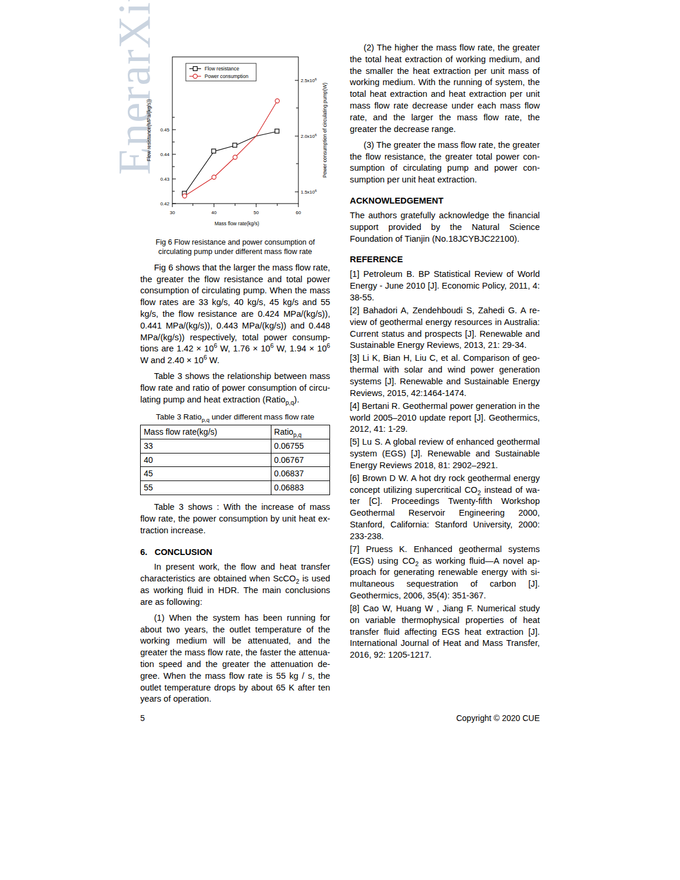EnerarXiv Preprint
0.42 0.43 0.44 0.45 1.5x106 2.0x106 2.5x106 30 40 50 60 Mass flow rate(kg/s) Flow resistance(MPa/(kg/s)) Power consumption of circulating pump(W) Flow resistance Power consumption
Fig 6 Flow resistance and power consumption of circulating pump under different mass flow rate
Fig 6 shows that the larger the mass flow rate, the greater the flow resistance and total power consumption of circulating pump. When the mass flow rates are 33 kg/s, 40 kg/s, 45 kg/s and 55 kg/s, the flow resistance are 0.424 MPa/(kg/s)), 0.441 MPa/(kg/s)), 0.443 MPa/(kg/s)) and 0.448 MPa/(kg/s)) respectively, total power consumptions are 1.42 × 106 W, 1.76 × 106 W, 1.94 × 106 W and 2.40 × 106 W.
Table 3 shows the relationship between mass flow rate and ratio of power consumption of circulating pump and heat extraction (Ratiop,q).
Table 3 Ratiop,q under different mass flow rate
| Mass flow rate(kg/s) | Ratio p,q |
| --- | --- |
| 33 | 0.06755 |
| 40 | 0.06767 |
| 45 | 0.06837 |
| 55 | 0.06883 |
Table 3 shows : With the increase of mass flow rate, the power consumption by unit heat extraction increase.
6. CONCLUSION
In present work, the flow and heat transfer characteristics are obtained when ScCO2 is used as working fluid in HDR. The main conclusions are as following:
(1) When the system has been running for about two years, the outlet temperature of the working medium will be attenuated, and the greater the mass flow rate, the faster the attenuation speed and the greater the attenuation degree. When the mass flow rate is 55 kg / s, the outlet temperature drops by about 65 K after ten years of operation.
(2) The higher the mass flow rate, the greater the total heat extraction of working medium, and the smaller the heat extraction per unit mass of working medium. With the running of system, the total heat extraction and heat extraction per unit mass flow rate decrease under each mass flow rate, and the larger the mass flow rate, the greater the decrease range.
(3) The greater the mass flow rate, the greater the flow resistance, the greater total power consumption of circulating pump and power consumption per unit heat extraction.
Acknowledgement
The authors gratefully acknowledge the financial support provided by the Natural Science Foundation of Tianjin (No.18JCYBJC22100).
Reference
[1] Petroleum B. BP Statistical Review of World Energy - June 2010 [J]. Economic Policy, 2011, 4: 38-55.
[2] Bahadori A, Zendehboudi S, Zahedi G. A review of geothermal energy resources in Australia: Current status and prospects [J]. Renewable and Sustainable Energy Reviews, 2013, 21: 29-34.
[3] Li K, Bian H, Liu C, et al. Comparison of geothermal with solar and wind power generation systems [J]. Renewable and Sustainable Energy Reviews, 2015, 42:1464-1474.
[4] Bertani R. Geothermal power generation in the world 2005–2010 update report [J]. Geothermics, 2012, 41: 1-29.
[5] Lu S. A global review of enhanced geothermal system (EGS) [J]. Renewable and Sustainable Energy Reviews 2018, 81: 2902–2921.
[6] Brown D W. A hot dry rock geothermal energy concept utilizing supercritical CO2 instead of water [C]. Proceedings Twenty-fifth Workshop Geothermal Reservoir Engineering 2000, Stanford, California: Stanford University, 2000: 233-238.
[7] Pruess K. Enhanced geothermal systems (EGS) using CO2 as working fluid—A novel approach for generating renewable energy with simultaneous sequestration of carbon [J]. Geothermics, 2006, 35(4): 351-367.
[8] Cao W, Huang W , Jiang F. Numerical study on variable thermophysical properties of heat transfer fluid affecting EGS heat extraction [J]. International Journal of Heat and Mass Transfer, 2016, 92: 1205-1217.
5
Copyright © 2020 CUE